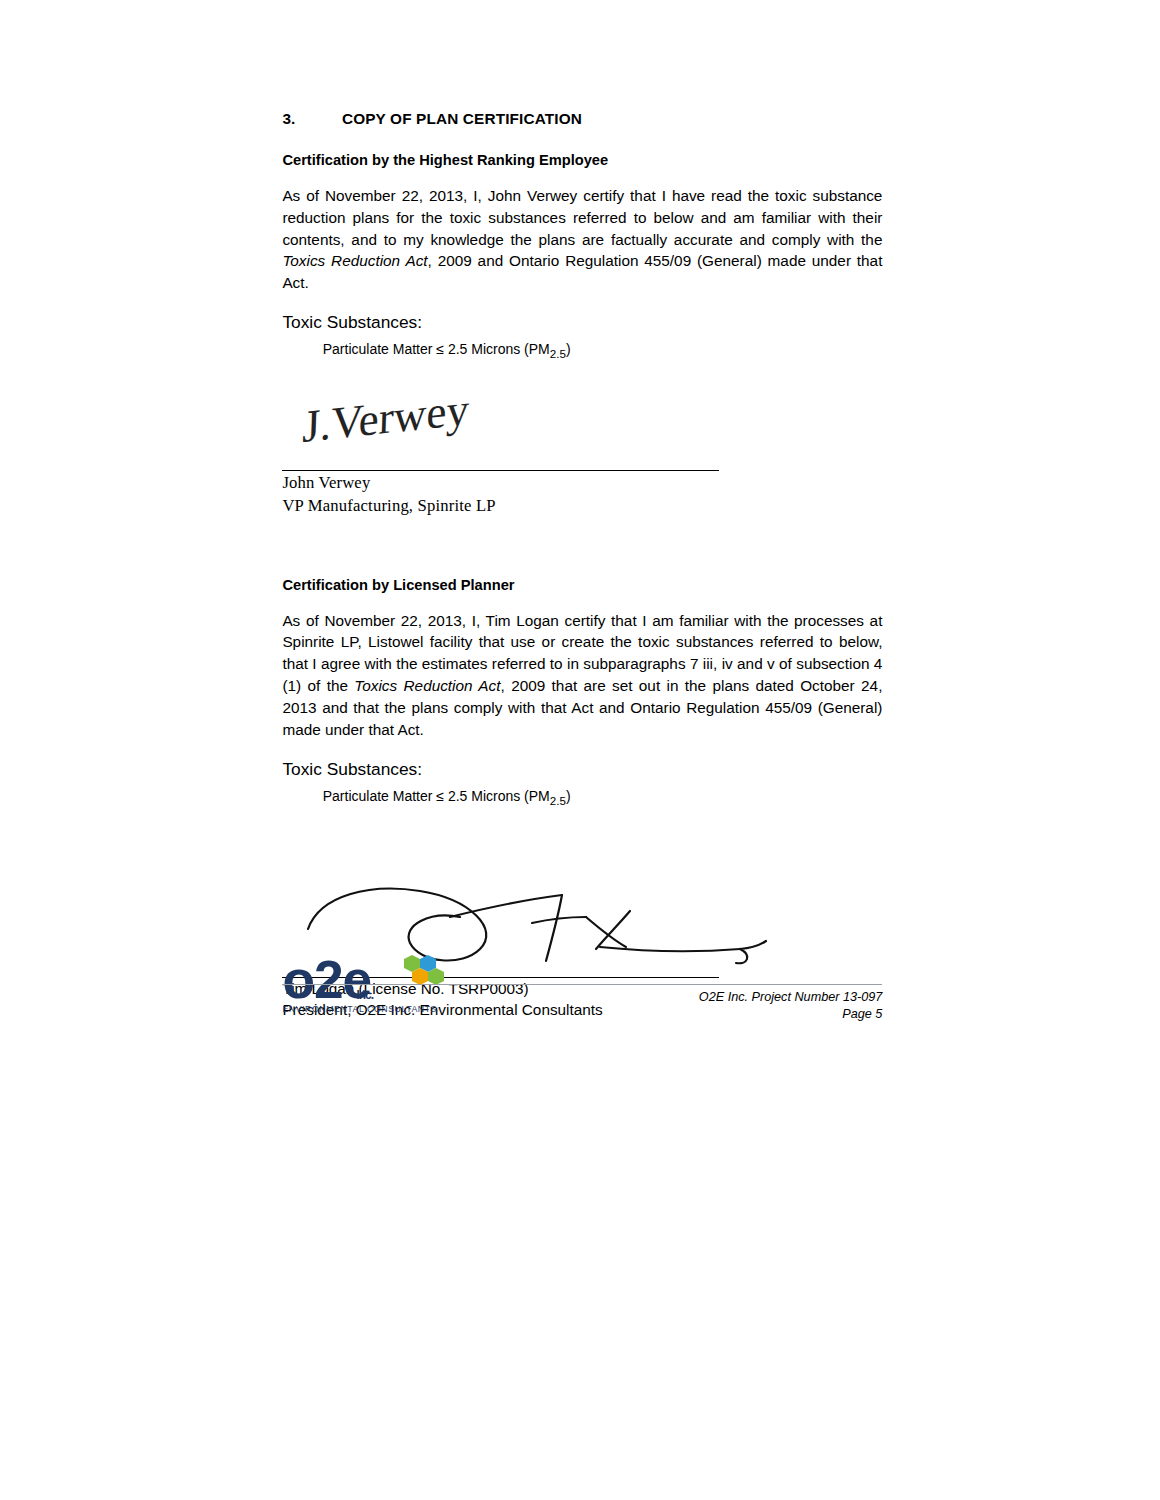3. COPY OF PLAN CERTIFICATION
Certification by the Highest Ranking Employee
As of November 22, 2013, I, John Verwey certify that I have read the toxic substance reduction plans for the toxic substances referred to below and am familiar with their contents, and to my knowledge the plans are factually accurate and comply with the Toxics Reduction Act, 2009 and Ontario Regulation 455/09 (General) made under that Act.
Toxic Substances:
Particulate Matter ≤ 2.5 Microns (PM2.5)
J.Verwey
John Verwey
VP Manufacturing, Spinrite LP
Certification by Licensed Planner
As of November 22, 2013, I, Tim Logan certify that I am familiar with the processes at Spinrite LP, Listowel facility that use or create the toxic substances referred to below, that I agree with the estimates referred to in subparagraphs 7 iii, iv and v of subsection 4 (1) of the Toxics Reduction Act, 2009 that are set out in the plans dated October 24, 2013 and that the plans comply with that Act and Ontario Regulation 455/09 (General) made under that Act.
Toxic Substances:
Particulate Matter ≤ 2.5 Microns (PM2.5)
Tim Logan (License No. TSRP0003)
President, O2E Inc. Environmental Consultants
o2eInc.
ENVIRONMENTAL CONSULTANTS
O2E Inc. Project Number 13-097
Page 5